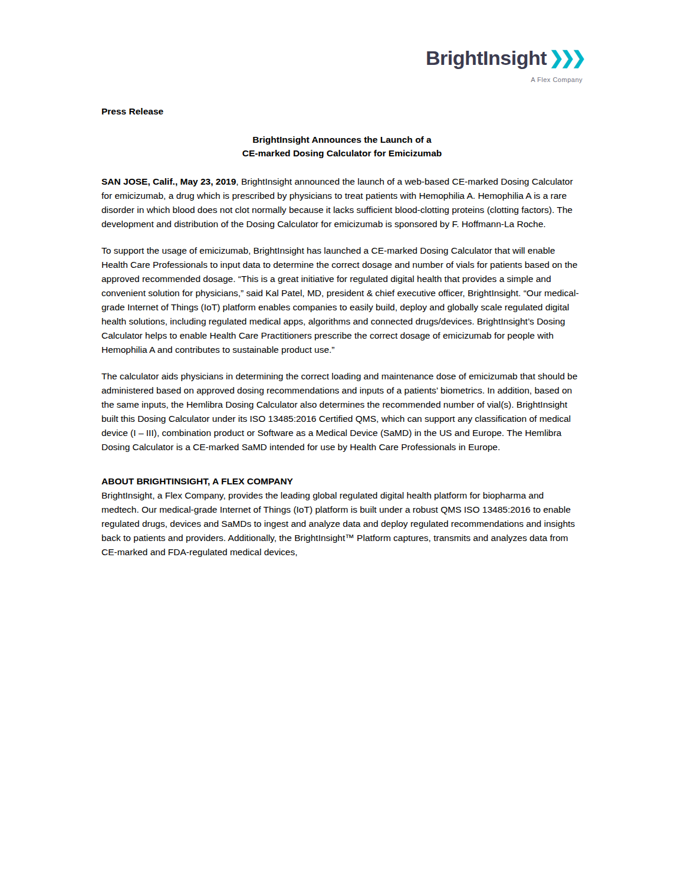Bright Insight❯❯❯
A Flex Company
Press Release
BrightInsight Announces the Launch of a
CE-marked Dosing Calculator for Emicizumab
SAN JOSE, Calif., May 23, 2019, BrightInsight announced the launch of a web-based CE-marked Dosing Calculator for emicizumab, a drug which is prescribed by physicians to treat patients with Hemophilia A. Hemophilia A is a rare disorder in which blood does not clot normally because it lacks sufficient blood-clotting proteins (clotting factors). The development and distribution of the Dosing Calculator for emicizumab is sponsored by F. Hoffmann-La Roche.
To support the usage of emicizumab, BrightInsight has launched a CE-marked Dosing Calculator that will enable Health Care Professionals to input data to determine the correct dosage and number of vials for patients based on the approved recommended dosage. “This is a great initiative for regulated digital health that provides a simple and convenient solution for physicians,” said Kal Patel, MD, president & chief executive officer, BrightInsight. “Our medical-grade Internet of Things (IoT) platform enables companies to easily build, deploy and globally scale regulated digital health solutions, including regulated medical apps, algorithms and connected drugs/devices. BrightInsight’s Dosing Calculator helps to enable Health Care Practitioners prescribe the correct dosage of emicizumab for people with Hemophilia A and contributes to sustainable product use.”
The calculator aids physicians in determining the correct loading and maintenance dose of emicizumab that should be administered based on approved dosing recommendations and inputs of a patients’ biometrics. In addition, based on the same inputs, the Hemlibra Dosing Calculator also determines the recommended number of vial(s). BrightInsight built this Dosing Calculator under its ISO 13485:2016 Certified QMS, which can support any classification of medical device (I – III), combination product or Software as a Medical Device (SaMD) in the US and Europe. The Hemlibra Dosing Calculator is a CE-marked SaMD intended for use by Health Care Professionals in Europe.
About BrightInsight, a Flex Company
BrightInsight, a Flex Company, provides the leading global regulated digital health platform for biopharma and medtech. Our medical-grade Internet of Things (IoT) platform is built under a robust QMS ISO 13485:2016 to enable regulated drugs, devices and SaMDs to ingest and analyze data and deploy regulated recommendations and insights back to patients and providers. Additionally, the BrightInsight™ Platform captures, transmits and analyzes data from CE-marked and FDA-regulated medical devices,